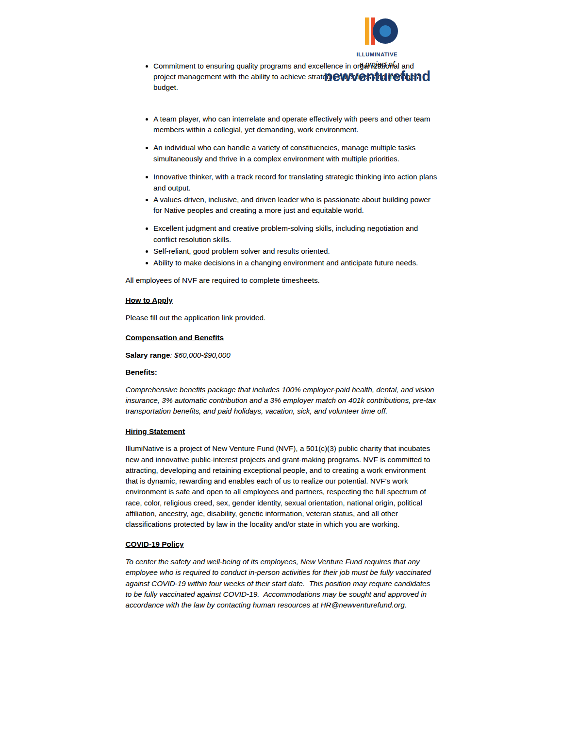ILLUMINATIVE
a project of
new venture fund
Commitment to ensuring quality programs and excellence in organizational and project management with the ability to achieve strategic objectives and manage a budget.
A team player, who can interrelate and operate effectively with peers and other team members within a collegial, yet demanding, work environment.
An individual who can handle a variety of constituencies, manage multiple tasks simultaneously and thrive in a complex environment with multiple priorities.
Innovative thinker, with a track record for translating strategic thinking into action plans and output.
A values-driven, inclusive, and driven leader who is passionate about building power for Native peoples and creating a more just and equitable world.
Excellent judgment and creative problem-solving skills, including negotiation and conflict resolution skills.
Self-reliant, good problem solver and results oriented.
Ability to make decisions in a changing environment and anticipate future needs.
All employees of NVF are required to complete timesheets.
How to Apply
Please fill out the application link provided.
Compensation and Benefits
Salary range: $60,000-$90,000
Benefits:
Comprehensive benefits package that includes 100% employer-paid health, dental, and vision insurance, 3% automatic contribution and a 3% employer match on 401k contributions, pre-tax transportation benefits, and paid holidays, vacation, sick, and volunteer time off.
Hiring Statement
IllumiNative is a project of New Venture Fund (NVF), a 501(c)(3) public charity that incubates new and innovative public-interest projects and grant-making programs. NVF is committed to attracting, developing and retaining exceptional people, and to creating a work environment that is dynamic, rewarding and enables each of us to realize our potential. NVF's work environment is safe and open to all employees and partners, respecting the full spectrum of race, color, religious creed, sex, gender identity, sexual orientation, national origin, political affiliation, ancestry, age, disability, genetic information, veteran status, and all other classifications protected by law in the locality and/or state in which you are working.
COVID-19 Policy
To center the safety and well-being of its employees, New Venture Fund requires that any employee who is required to conduct in-person activities for their job must be fully vaccinated against COVID-19 within four weeks of their start date. This position may require candidates to be fully vaccinated against COVID-19. Accommodations may be sought and approved in accordance with the law by contacting human resources at HR@newventurefund.org.